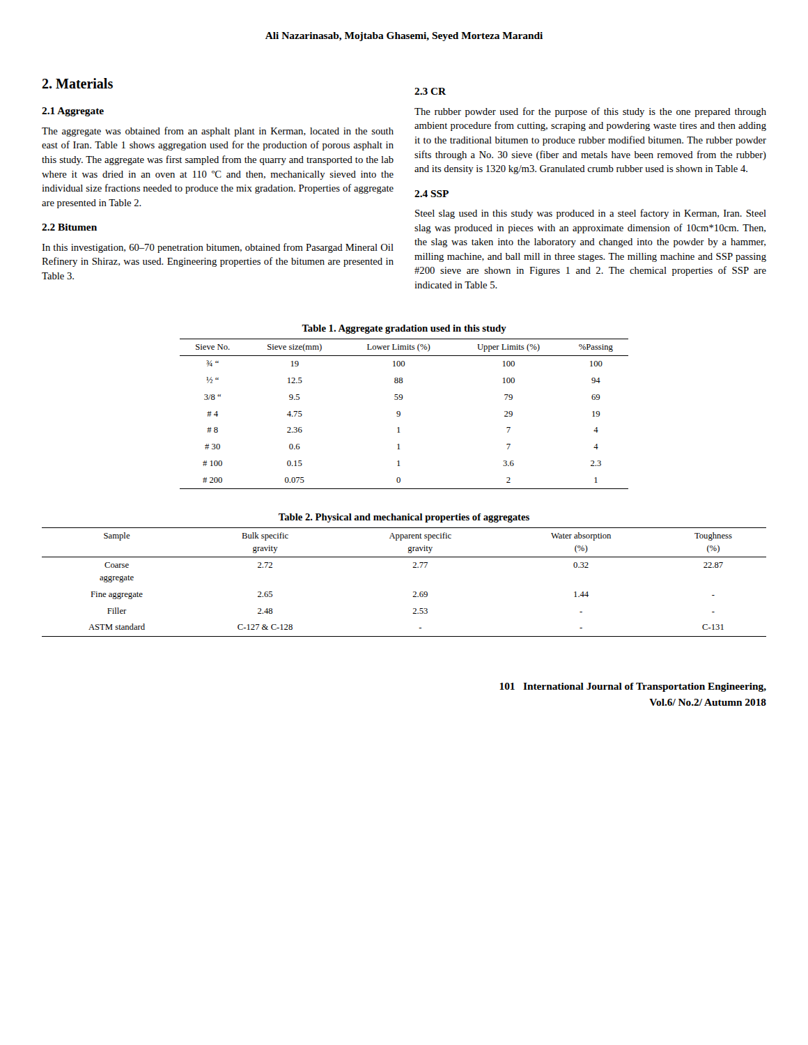Ali Nazarinasab, Mojtaba Ghasemi, Seyed Morteza Marandi
2. Materials
2.1 Aggregate
The aggregate was obtained from an asphalt plant in Kerman, located in the south east of Iran. Table 1 shows aggregation used for the production of porous asphalt in this study. The aggregate was first sampled from the quarry and transported to the lab where it was dried in an oven at 110 ºC and then, mechanically sieved into the individual size fractions needed to produce the mix gradation. Properties of aggregate are presented in Table 2.
2.2 Bitumen
In this investigation, 60–70 penetration bitumen, obtained from Pasargad Mineral Oil Refinery in Shiraz, was used. Engineering properties of the bitumen are presented in Table 3.
2.3 CR
The rubber powder used for the purpose of this study is the one prepared through ambient procedure from cutting, scraping and powdering waste tires and then adding it to the traditional bitumen to produce rubber modified bitumen. The rubber powder sifts through a No. 30 sieve (fiber and metals have been removed from the rubber) and its density is 1320 kg/m3. Granulated crumb rubber used is shown in Table 4.
2.4 SSP
Steel slag used in this study was produced in a steel factory in Kerman, Iran. Steel slag was produced in pieces with an approximate dimension of 10cm*10cm. Then, the slag was taken into the laboratory and changed into the powder by a hammer, milling machine, and ball mill in three stages. The milling machine and SSP passing #200 sieve are shown in Figures 1 and 2. The chemical properties of SSP are indicated in Table 5.
Table 1. Aggregate gradation used in this study
| Sieve No. | Sieve size(mm) | Lower Limits (%) | Upper Limits (%) | %Passing |
| --- | --- | --- | --- | --- |
| ¾ “ | 19 | 100 | 100 | 100 |
| ½ “ | 12.5 | 88 | 100 | 94 |
| 3/8 “ | 9.5 | 59 | 79 | 69 |
| # 4 | 4.75 | 9 | 29 | 19 |
| # 8 | 2.36 | 1 | 7 | 4 |
| # 30 | 0.6 | 1 | 7 | 4 |
| # 100 | 0.15 | 1 | 3.6 | 2.3 |
| # 200 | 0.075 | 0 | 2 | 1 |
Table 2. Physical and mechanical properties of aggregates
| Sample | Bulk specific gravity | Apparent specific gravity | Water absorption (%) | Toughness (%) |
| --- | --- | --- | --- | --- |
| Coarse aggregate | 2.72 | 2.77 | 0.32 | 22.87 |
| Fine aggregate | 2.65 | 2.69 | 1.44 | - |
| Filler | 2.48 | 2.53 | - | - |
| ASTM standard | C-127 & C-128 | - | - | C-131 |
101 International Journal of Transportation Engineering,
Vol.6/ No.2/ Autumn 2018